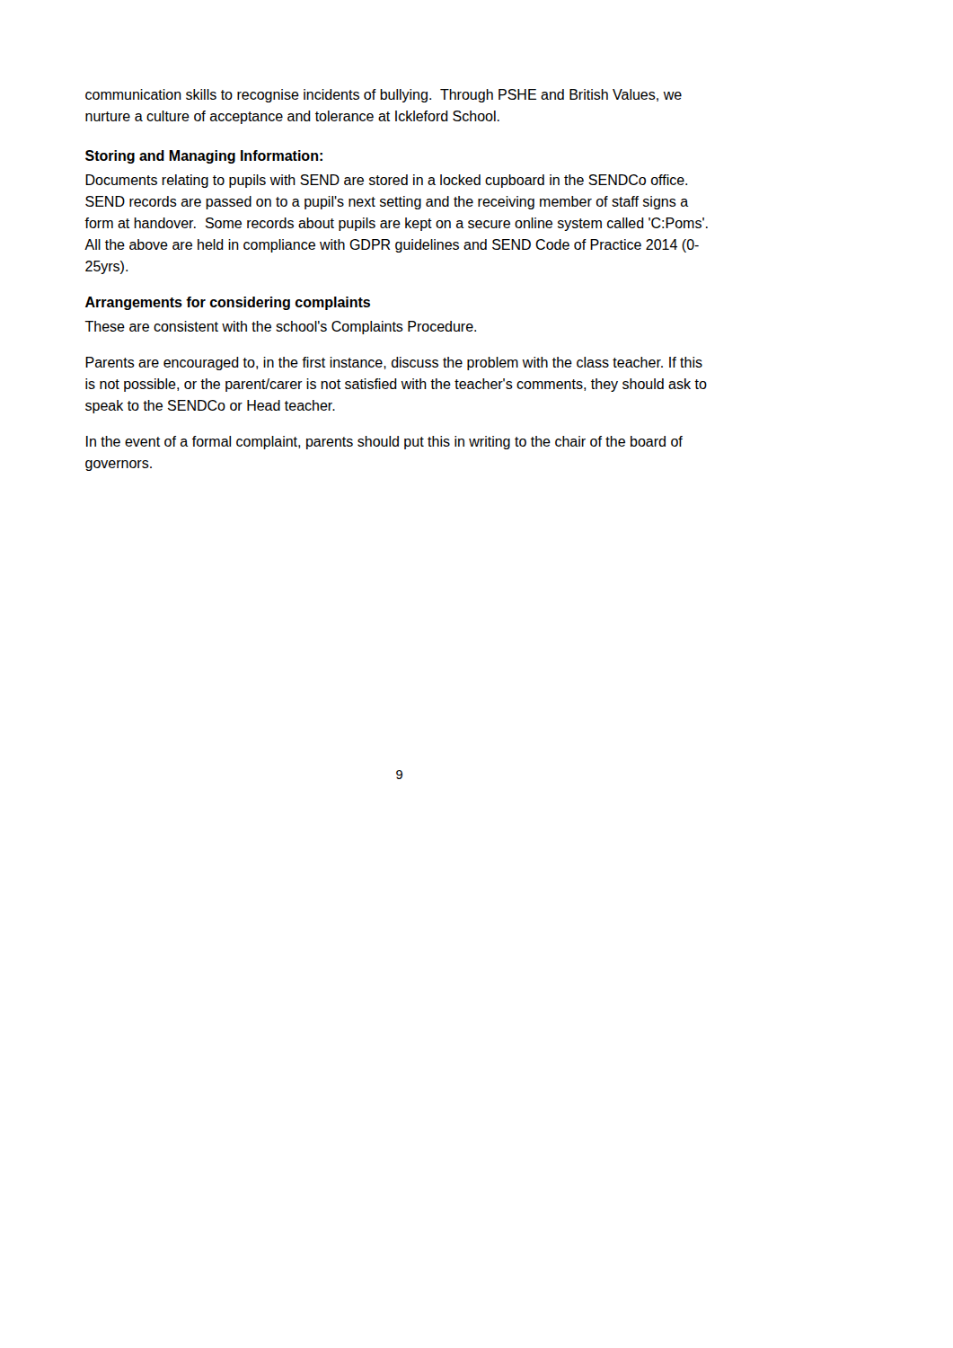communication skills to recognise incidents of bullying. Through PSHE and British Values, we nurture a culture of acceptance and tolerance at Ickleford School.
Storing and Managing Information:
Documents relating to pupils with SEND are stored in a locked cupboard in the SENDCo office. SEND records are passed on to a pupil's next setting and the receiving member of staff signs a form at handover. Some records about pupils are kept on a secure online system called 'C:Poms'. All the above are held in compliance with GDPR guidelines and SEND Code of Practice 2014 (0-25yrs).
Arrangements for considering complaints
These are consistent with the school's Complaints Procedure.
Parents are encouraged to, in the first instance, discuss the problem with the class teacher. If this is not possible, or the parent/carer is not satisfied with the teacher's comments, they should ask to speak to the SENDCo or Head teacher.
In the event of a formal complaint, parents should put this in writing to the chair of the board of governors.
9